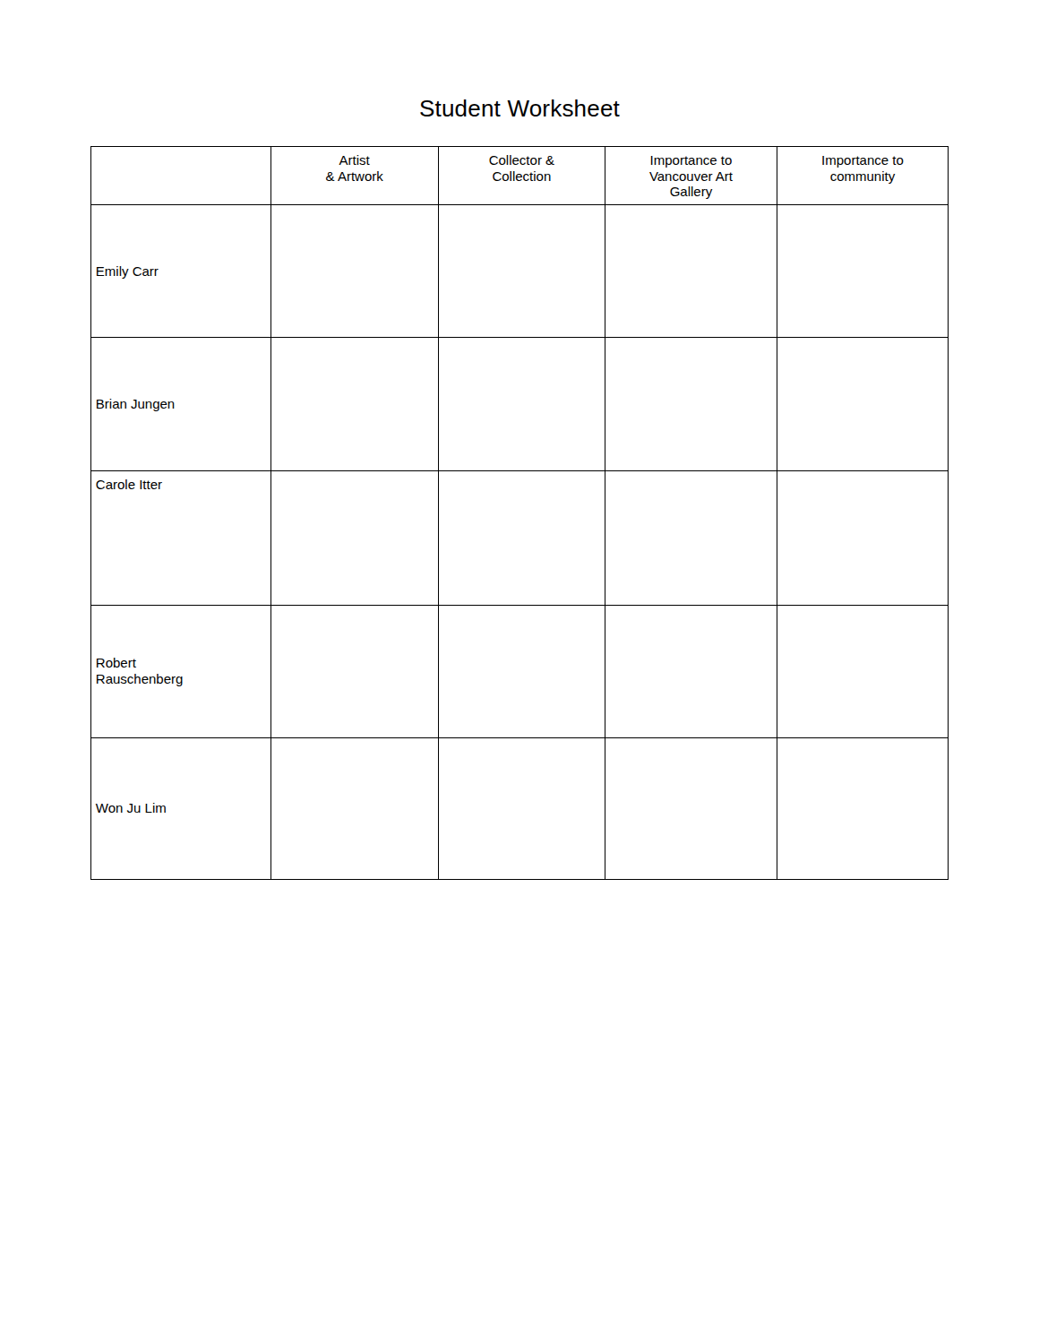Student Worksheet
| | Artist & Artwork | Collector & Collection | Importance to Vancouver Art Gallery | Importance to community |
| --- | --- | --- | --- | --- |
| Emily Carr | | | | |
| Brian Jungen | | | | |
| Carole Itter | | | | |
| Robert Rauschenberg | | | | |
| Won Ju Lim | | | | |